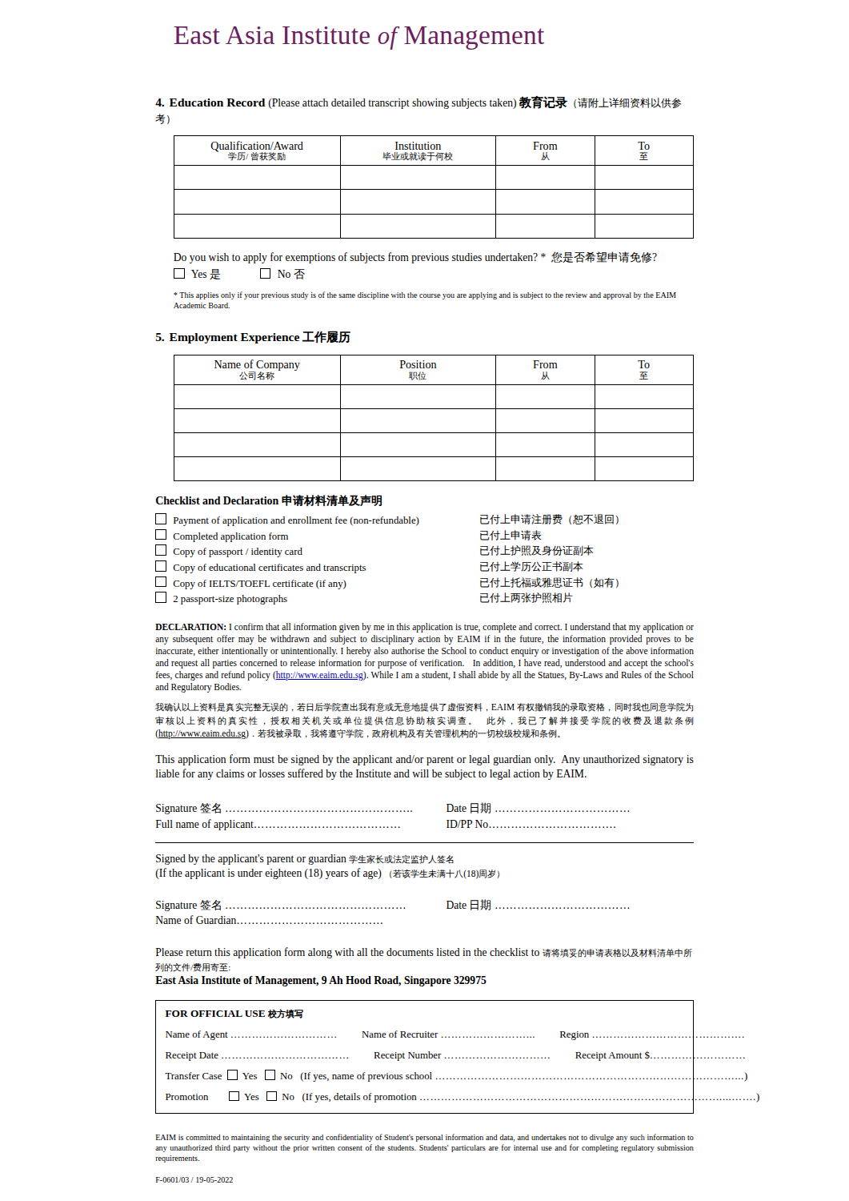East Asia Institute of Management
4. Education Record (Please attach detailed transcript showing subjects taken) 教育记录（请附上详细资料以供参考）
| Qualification/Award 学历/ 曾获奖励 | Institution 毕业或就读于何校 | From 从 | To 至 |
| --- | --- | --- | --- |
Do you wish to apply for exemptions of subjects from previous studies undertaken? * 您是否希望申请免修?
Yes 是 No 否
* This applies only if your previous study is of the same discipline with the course you are applying and is subject to the review and approval by the EAIM Academic Board.
5. Employment Experience 工作履历
| Name of Company 公司名称 | Position 职位 | From 从 | To 至 |
| --- | --- | --- | --- |
Checklist and Declaration 申请材料清单及声明
| Payment of application and enrollment fee (non-refundable) | 已付上申请注册费（恕不退回） |
| Completed application form | 已付上申请表 |
| Copy of passport / identity card | 已付上护照及身份证副本 |
| Copy of educational certificates and transcripts | 已付上学历公正书副本 |
| Copy of IELTS/TOEFL certificate (if any) | 已付上托福或雅思证书（如有） |
| 2 passport-size photographs | 已付上两张护照相片 |
DECLARATION: I confirm that all information given by me in this application is true, complete and correct. I understand that my application or any subsequent offer may be withdrawn and subject to disciplinary action by EAIM if in the future, the information provided proves to be inaccurate, either intentionally or unintentionally. I hereby also authorise the School to conduct enquiry or investigation of the above information and request all parties concerned to release information for purpose of verification. In addition, I have read, understood and accept the school's fees, charges and refund policy (http://www.eaim.edu.sg). While I am a student, I shall abide by all the Statues, By-Laws and Rules of the School and Regulatory Bodies.
我确认以上资料是真实完整无误的，若日后学院查出我有意或无意地提供了虚假资料，EAIM 有权撤销我的录取资格，同时我也同意学院为审核以上资料的真实性，授权相关机关或单位提供信息协助核实调查。 此外，我已了解并接受学院的收费及退款条例(http://www.eaim.edu.sg)．若我被录取，我将遵守学院，政府机构及有关管理机构的一切校级校规和条例。
This application form must be signed by the applicant and/or parent or legal guardian only. Any unauthorized signatory is liable for any claims or losses suffered by the Institute and will be subject to legal action by EAIM.
Signature 签名 …………………………………………..
Date 日期 ………………………………
Full name of applicant…………………………………
ID/PP No…………………………….
Signed by the applicant's parent or guardian 学生家长或法定监护人签名
(If the applicant is under eighteen (18) years of age) （若该学生未满十八(18)周岁）
Signature 签名 …………………………………………
Date 日期 ………………………………
Name of Guardian…………………………………
Please return this application form along with all the documents listed in the checklist to 请将填妥的申请表格以及材料清单中所列的文件/费用寄至:
East Asia Institute of Management, 9 Ah Hood Road, Singapore 329975
FOR OFFICIAL USE 校方填写
Name of Agent ………………………… Name of Recruiter ……………………... Region …………………………………….
Receipt Date ……………………………… Receipt Number ………………………… Receipt Amount $………………………
Transfer Case Yes No (If yes, name of previous school …………………………………………………………………………...)
Promotion Yes No (If yes, details of promotion …………………………………………………………………………....…….)
EAIM is committed to maintaining the security and confidentiality of Student's personal information and data, and undertakes not to divulge any such information to any unauthorized third party without the prior written consent of the students. Students' particulars are for internal use and for completing regulatory submission requirements.
F-0601/03 / 19-05-2022